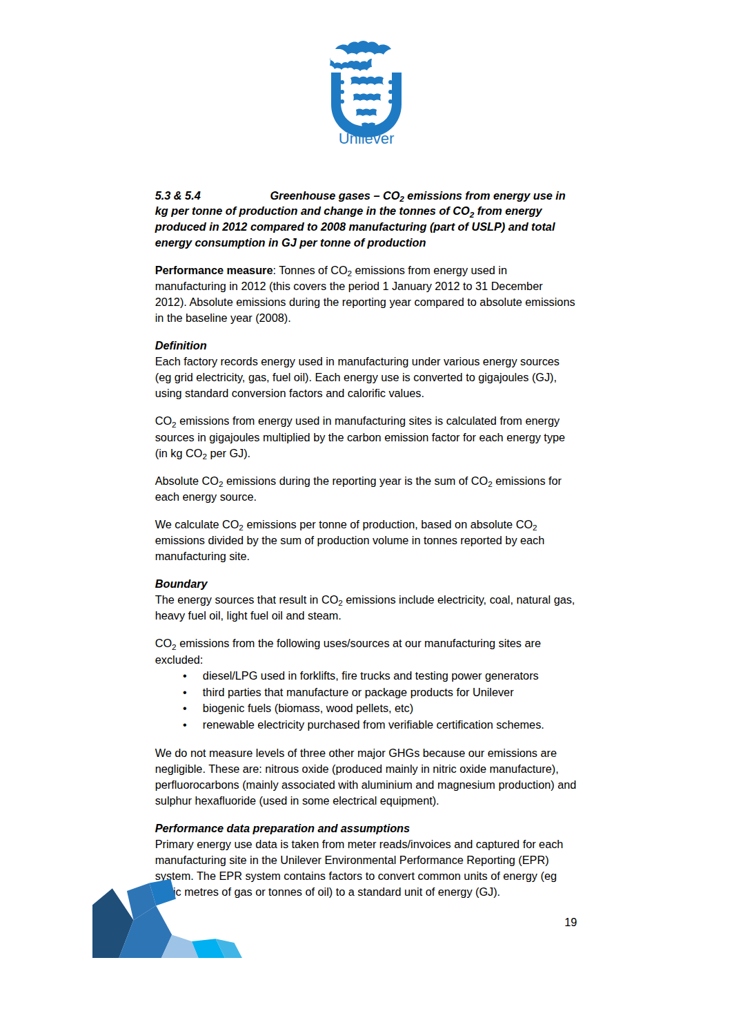Unilever
5.3 & 5.4 Greenhouse gases – CO2 emissions from energy use in kg per tonne of production and change in the tonnes of CO2 from energy produced in 2012 compared to 2008 manufacturing (part of USLP) and total energy consumption in GJ per tonne of production
Performance measure: Tonnes of CO2 emissions from energy used in manufacturing in 2012 (this covers the period 1 January 2012 to 31 December 2012). Absolute emissions during the reporting year compared to absolute emissions in the baseline year (2008).
Definition
Each factory records energy used in manufacturing under various energy sources (eg grid electricity, gas, fuel oil). Each energy use is converted to gigajoules (GJ), using standard conversion factors and calorific values.
CO2 emissions from energy used in manufacturing sites is calculated from energy sources in gigajoules multiplied by the carbon emission factor for each energy type (in kg CO2 per GJ).
Absolute CO2 emissions during the reporting year is the sum of CO2 emissions for each energy source.
We calculate CO2 emissions per tonne of production, based on absolute CO2 emissions divided by the sum of production volume in tonnes reported by each manufacturing site.
Boundary
The energy sources that result in CO2 emissions include electricity, coal, natural gas, heavy fuel oil, light fuel oil and steam.
CO2 emissions from the following uses/sources at our manufacturing sites are excluded:
diesel/LPG used in forklifts, fire trucks and testing power generators
third parties that manufacture or package products for Unilever
biogenic fuels (biomass, wood pellets, etc)
renewable electricity purchased from verifiable certification schemes.
We do not measure levels of three other major GHGs because our emissions are negligible. These are: nitrous oxide (produced mainly in nitric oxide manufacture), perfluorocarbons (mainly associated with aluminium and magnesium production) and sulphur hexafluoride (used in some electrical equipment).
Performance data preparation and assumptions
Primary energy use data is taken from meter reads/invoices and captured for each manufacturing site in the Unilever Environmental Performance Reporting (EPR) system. The EPR system contains factors to convert common units of energy (eg cubic metres of gas or tonnes of oil) to a standard unit of energy (GJ).
19